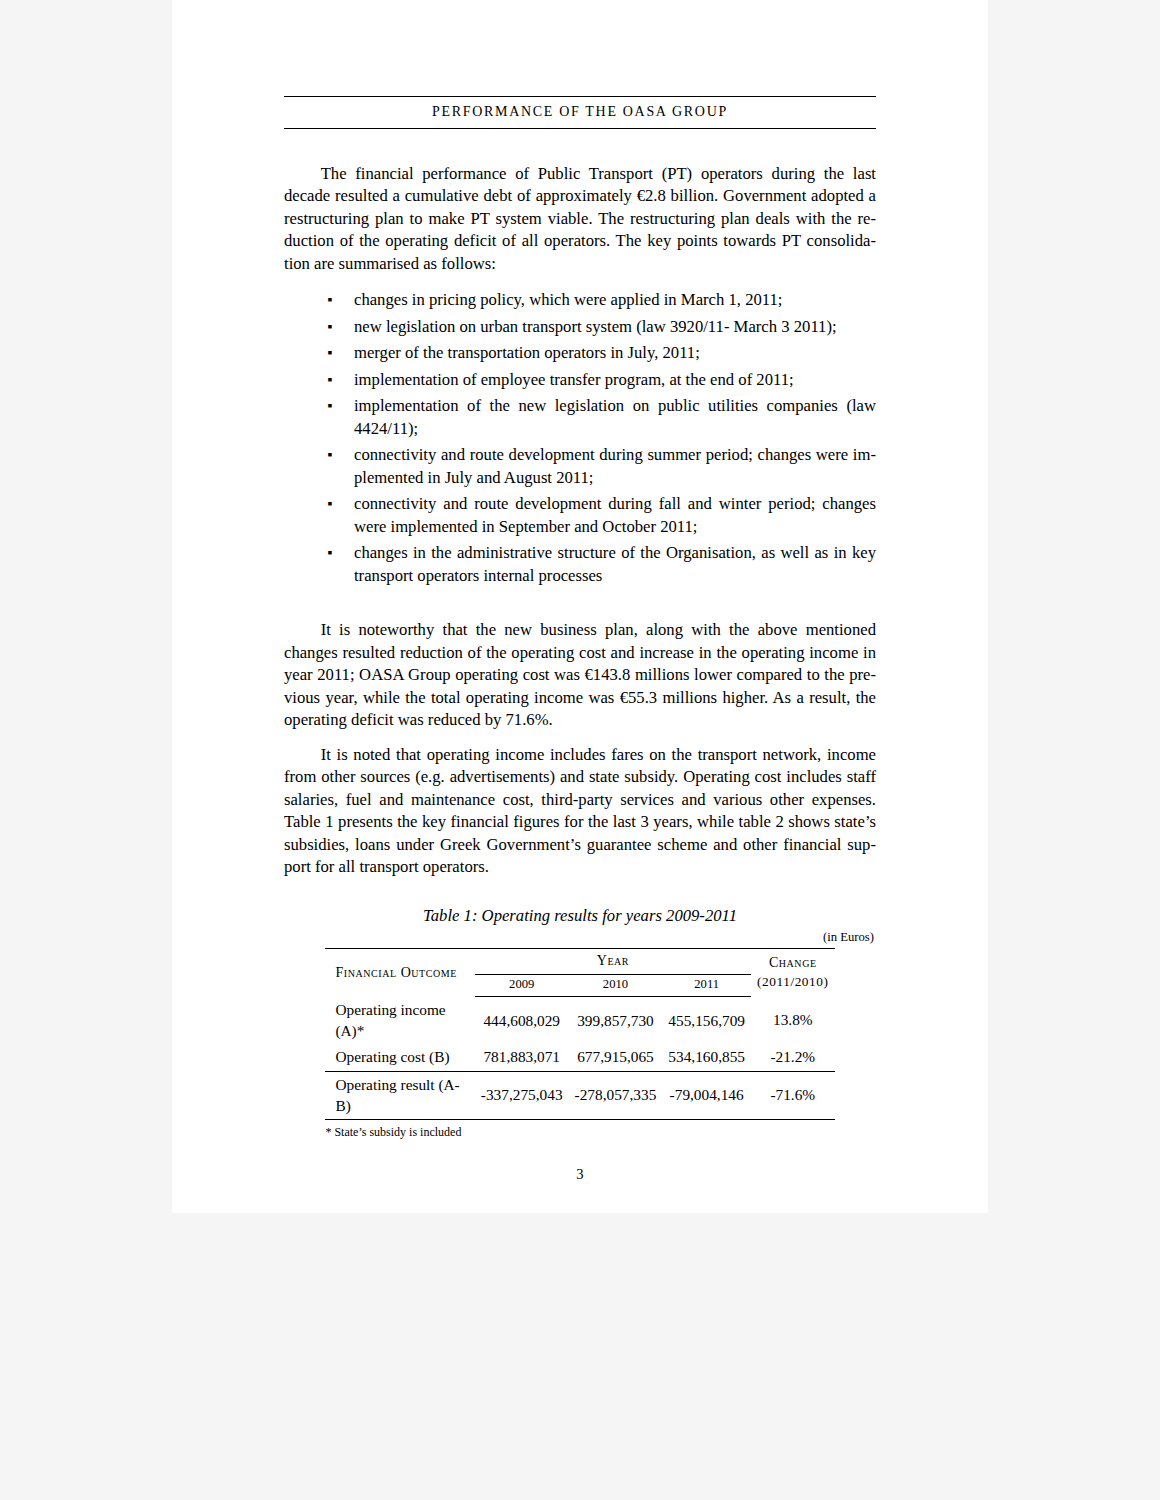Performance of the OASA Group
The financial performance of Public Transport (PT) operators during the last decade resulted a cumulative debt of approximately €2.8 billion. Government adopted a restructuring plan to make PT system viable. The restructuring plan deals with the reduction of the operating deficit of all operators. The key points towards PT consolidation are summarised as follows:
changes in pricing policy, which were applied in March 1, 2011;
new legislation on urban transport system (law 3920/11- March 3 2011);
merger of the transportation operators in July, 2011;
implementation of employee transfer program, at the end of 2011;
implementation of the new legislation on public utilities companies (law 4424/11);
connectivity and route development during summer period; changes were implemented in July and August 2011;
connectivity and route development during fall and winter period; changes were implemented in September and October 2011;
changes in the administrative structure of the Organisation, as well as in key transport operators internal processes
It is noteworthy that the new business plan, along with the above mentioned changes resulted reduction of the operating cost and increase in the operating income in year 2011; OASA Group operating cost was €143.8 millions lower compared to the previous year, while the total operating income was €55.3 millions higher. As a result, the operating deficit was reduced by 71.6%.
It is noted that operating income includes fares on the transport network, income from other sources (e.g. advertisements) and state subsidy. Operating cost includes staff salaries, fuel and maintenance cost, third-party services and various other expenses. Table 1 presents the key financial figures for the last 3 years, while table 2 shows state’s subsidies, loans under Greek Government’s guarantee scheme and other financial support for all transport operators.
Table 1: Operating results for years 2009-2011
(in Euros)
| Financial Outcome | Year | Change (2011/2010) |
| --- | --- | --- |
| 2009 | 2010 | 2011 |
| Operating income (A)* | 444,608,029 | 399,857,730 | 455,156,709 | 13.8% |
| Operating cost (B) | 781,883,071 | 677,915,065 | 534,160,855 | -21.2% |
| Operating result (A-B) | -337,275,043 | -278,057,335 | -79,004,146 | -71.6% |
* State’s subsidy is included
3